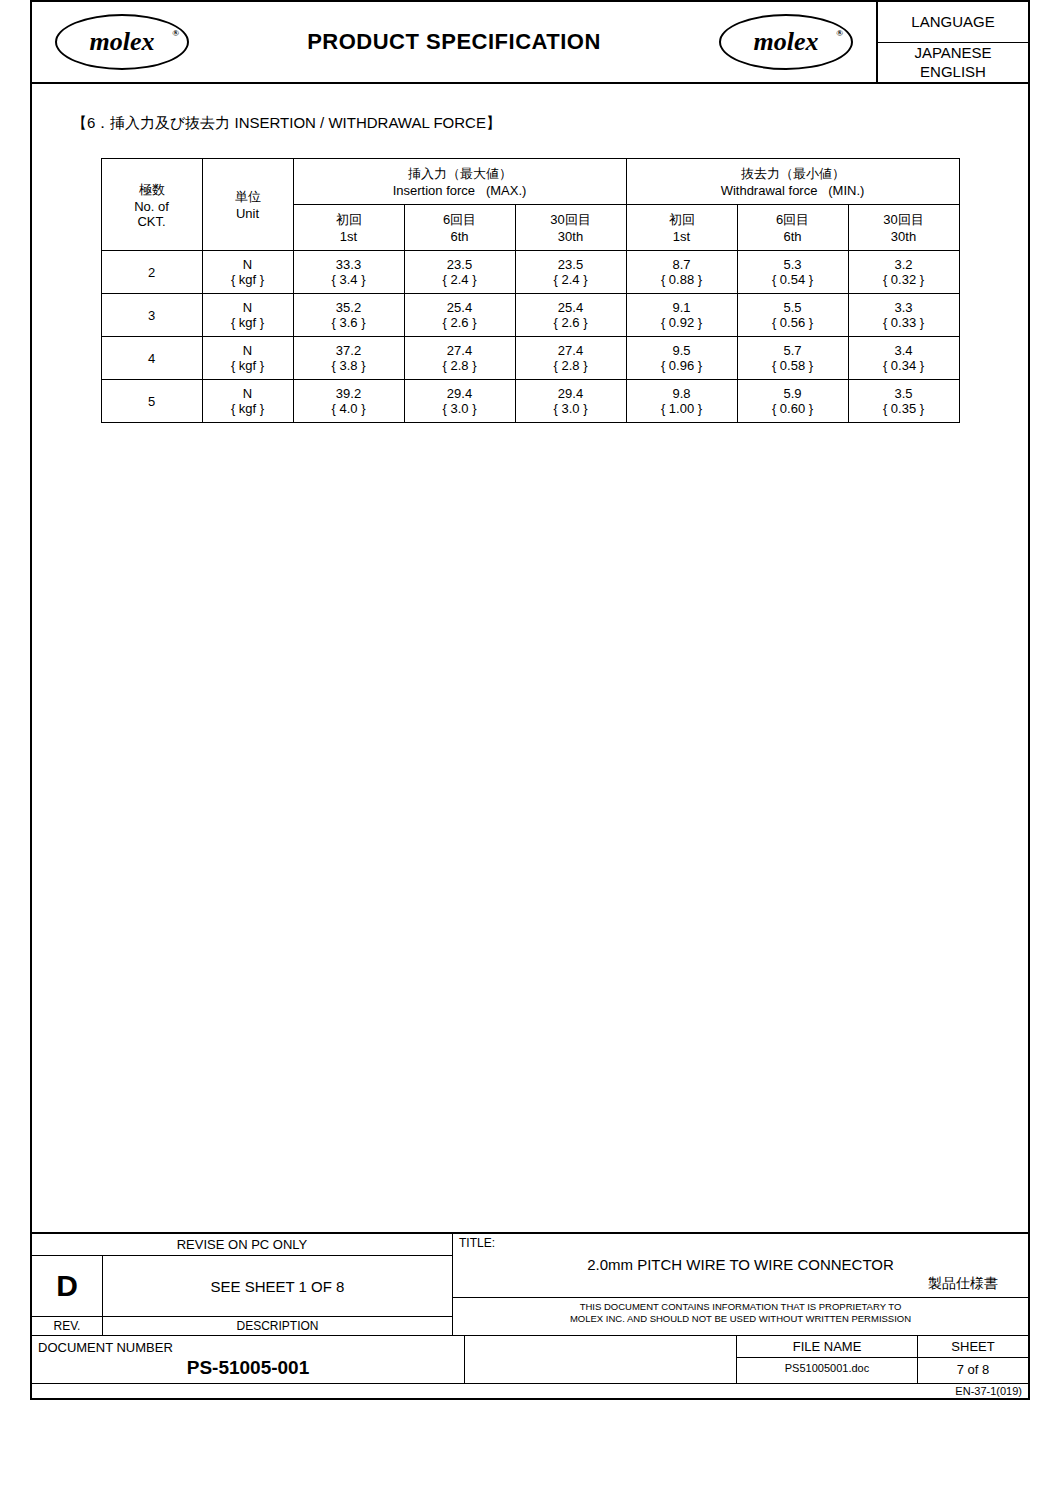molex®
PRODUCT SPECIFICATION
molex®
LANGUAGE
JAPANESE ENGLISH
【6．挿入力及び抜去力 INSERTION / WITHDRAWAL FORCE】
| 極数 No. of CKT. | 単位 Unit | 挿入力（最大値） Insertion force (MAX.) | 抜去力（最小値） Withdrawal force (MIN.) |
| --- | --- | --- | --- |
| 初回 1st | 6回目 6th | 30回目 30th | 初回 1st | 6回目 6th | 30回目 30th |
| 2 | N { kgf } | 33.3 { 3.4 } | 23.5 { 2.4 } | 23.5 { 2.4 } | 8.7 { 0.88 } | 5.3 { 0.54 } | 3.2 { 0.32 } |
| 3 | N { kgf } | 35.2 { 3.6 } | 25.4 { 2.6 } | 25.4 { 2.6 } | 9.1 { 0.92 } | 5.5 { 0.56 } | 3.3 { 0.33 } |
| 4 | N { kgf } | 37.2 { 3.8 } | 27.4 { 2.8 } | 27.4 { 2.8 } | 9.5 { 0.96 } | 5.7 { 0.58 } | 3.4 { 0.34 } |
| 5 | N { kgf } | 39.2 { 4.0 } | 29.4 { 3.0 } | 29.4 { 3.0 } | 9.8 { 1.00 } | 5.9 { 0.60 } | 3.5 { 0.35 } |
REVISE ON PC ONLY
D
SEE SHEET 1 OF 8
REV.
DESCRIPTION
TITLE:
2.0mm PITCH WIRE TO WIRE CONNECTOR
製品仕様書
THIS DOCUMENT CONTAINS INFORMATION THAT IS PROPRIETARY TO
MOLEX INC. AND SHOULD NOT BE USED WITHOUT WRITTEN PERMISSION
DOCUMENT NUMBER
PS-51005-001
FILE NAME
PS51005001.doc
SHEET
7 of 8
EN-37-1(019)